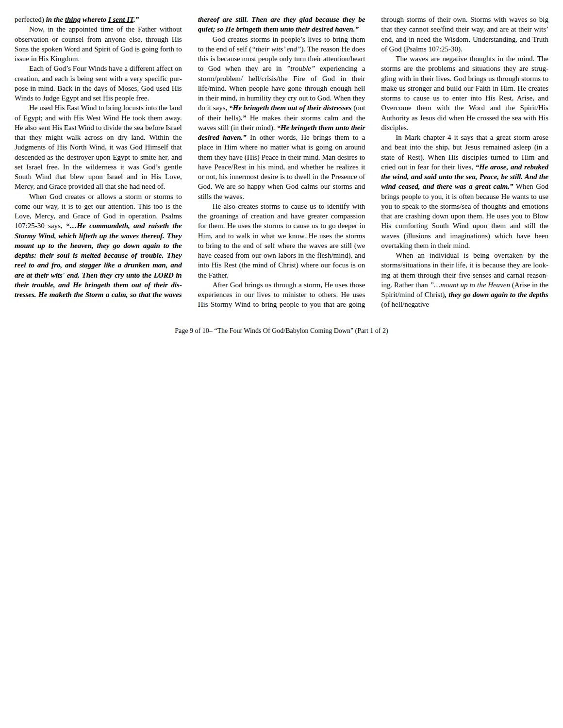perfected) in the thing whereto I sent IT.”
Now, in the appointed time of the Father without observation or counsel from anyone else, through His Sons the spoken Word and Spirit of God is going forth to issue in His Kingdom.
Each of God’s Four Winds have a different affect on creation, and each is being sent with a very specific purpose in mind. Back in the days of Moses, God used His Winds to Judge Egypt and set His people free.
He used His East Wind to bring locusts into the land of Egypt; and with His West Wind He took them away. He also sent His East Wind to divide the sea before Israel that they might walk across on dry land. Within the Judgments of His North Wind, it was God Himself that descended as the destroyer upon Egypt to smite her, and set Israel free. In the wilderness it was God’s gentle South Wind that blew upon Israel and in His Love, Mercy, and Grace provided all that she had need of.
When God creates or allows a storm or storms to come our way, it is to get our attention. This too is the Love, Mercy, and Grace of God in operation. Psalms 107:25-30 says, “…He commandeth, and raiseth the Stormy Wind, which lifteth up the waves thereof. They mount up to the heaven, they go down again to the depths: their soul is melted because of trouble. They reel to and fro, and stagger like a drunken man, and are at their wits' end. Then they cry unto the LORD in their trouble, and He bringeth them out of their distresses. He maketh the Storm a calm, so that the waves thereof are still. Then are they glad because they be quiet; so He bringeth them unto their desired haven.”
God creates storms in people’s lives to bring them to the end of self (“their wits’ end”). The reason He does this is because most people only turn their attention/heart to God when they are in ”trouble” experiencing a storm/problem/ hell/crisis/the Fire of God in their life/mind. When people have gone through enough hell in their mind, in humility they cry out to God. When they do it says, “He bringeth them out of their distresses (out of their hells).” He makes their storms calm and the waves still (in their mind). “He bringeth them unto their desired haven.” In other words, He brings them to a place in Him where no matter what is going on around them they have (His) Peace in their mind. Man desires to have Peace/Rest in his mind, and whether he realizes it or not, his innermost desire is to dwell in the Presence of God. We are so happy when God calms our storms and stills the waves.
He also creates storms to cause us to identify with the groanings of creation and have greater compassion for them. He uses the storms to cause us to go deeper in Him, and to walk in what we know. He uses the storms to bring to the end of self where the waves are still (we have ceased from our own labors in the flesh/mind), and into His Rest (the mind of Christ) where our focus is on the Father.
After God brings us through a storm, He uses those experiences in our lives to minister to others. He uses His Stormy Wind to bring people to you that are going through storms of their own. Storms with waves so big that they cannot see/find their way, and are at their wits’ end, and in need the Wisdom, Understanding, and Truth of God (Psalms 107:25-30).
The waves are negative thoughts in the mind. The storms are the problems and situations they are struggling with in their lives. God brings us through storms to make us stronger and build our Faith in Him. He creates storms to cause us to enter into His Rest, Arise, and Overcome them with the Word and the Spirit/His Authority as Jesus did when He crossed the sea with His disciples.
In Mark chapter 4 it says that a great storm arose and beat into the ship, but Jesus remained asleep (in a state of Rest). When His disciples turned to Him and cried out in fear for their lives, “He arose, and rebuked the wind, and said unto the sea, Peace, be still. And the wind ceased, and there was a great calm.” When God brings people to you, it is often because He wants to use you to speak to the storms/sea of thoughts and emotions that are crashing down upon them. He uses you to Blow His comforting South Wind upon them and still the waves (illusions and imaginations) which have been overtaking them in their mind.
When an individual is being overtaken by the storms/situations in their life, it is because they are looking at them through their five senses and carnal reasoning. Rather than ”…mount up to the Heaven (Arise in the Spirit/mind of Christ), they go down again to the depths (of hell/negative
Page 9 of 10– “The Four Winds Of God/Babylon Coming Down” (Part 1 of 2)